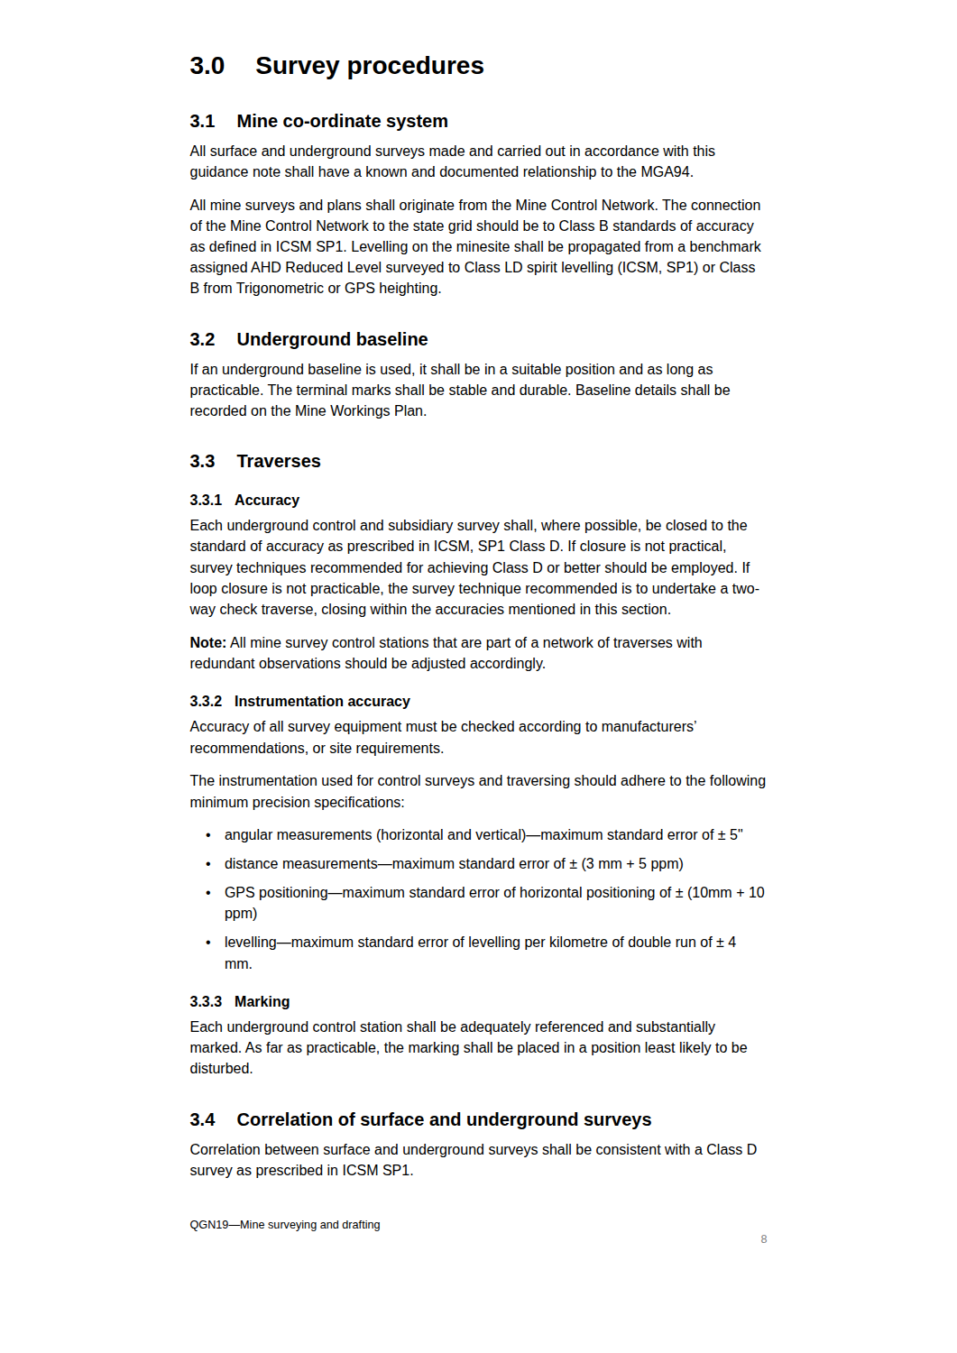3.0 Survey procedures
3.1 Mine co-ordinate system
All surface and underground surveys made and carried out in accordance with this guidance note shall have a known and documented relationship to the MGA94.
All mine surveys and plans shall originate from the Mine Control Network. The connection of the Mine Control Network to the state grid should be to Class B standards of accuracy as defined in ICSM SP1. Levelling on the minesite shall be propagated from a benchmark assigned AHD Reduced Level surveyed to Class LD spirit levelling (ICSM, SP1) or Class B from Trigonometric or GPS heighting.
3.2 Underground baseline
If an underground baseline is used, it shall be in a suitable position and as long as practicable. The terminal marks shall be stable and durable. Baseline details shall be recorded on the Mine Workings Plan.
3.3 Traverses
3.3.1 Accuracy
Each underground control and subsidiary survey shall, where possible, be closed to the standard of accuracy as prescribed in ICSM, SP1 Class D. If closure is not practical, survey techniques recommended for achieving Class D or better should be employed. If loop closure is not practicable, the survey technique recommended is to undertake a two-way check traverse, closing within the accuracies mentioned in this section.
Note: All mine survey control stations that are part of a network of traverses with redundant observations should be adjusted accordingly.
3.3.2 Instrumentation accuracy
Accuracy of all survey equipment must be checked according to manufacturers’ recommendations, or site requirements.
The instrumentation used for control surveys and traversing should adhere to the following minimum precision specifications:
angular measurements (horizontal and vertical)—maximum standard error of ± 5"
distance measurements—maximum standard error of ± (3 mm + 5 ppm)
GPS positioning—maximum standard error of horizontal positioning of ± (10mm + 10 ppm)
levelling—maximum standard error of levelling per kilometre of double run of ± 4 mm.
3.3.3 Marking
Each underground control station shall be adequately referenced and substantially marked. As far as practicable, the marking shall be placed in a position least likely to be disturbed.
3.4 Correlation of surface and underground surveys
Correlation between surface and underground surveys shall be consistent with a Class D survey as prescribed in ICSM SP1.
QGN19—Mine surveying and drafting 8